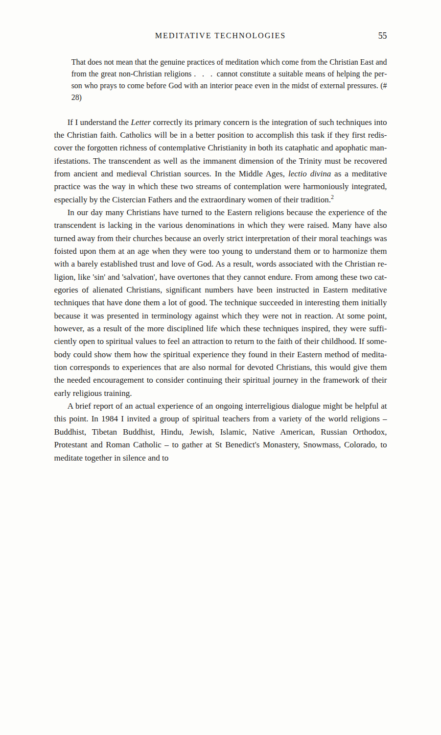Meditative Technologies 55
That does not mean that the genuine practices of meditation which come from the Christian East and from the great non-Christian religions . . . cannot constitute a suitable means of helping the person who prays to come before God with an interior peace even in the midst of external pressures. (# 28)
If I understand the Letter correctly its primary concern is the integration of such techniques into the Christian faith. Catholics will be in a better position to accomplish this task if they first rediscover the forgotten richness of contemplative Christianity in both its cataphatic and apophatic manifestations. The transcendent as well as the immanent dimension of the Trinity must be recovered from ancient and medieval Christian sources. In the Middle Ages, lectio divina as a meditative practice was the way in which these two streams of contemplation were harmoniously integrated, especially by the Cistercian Fathers and the extraordinary women of their tradition.2
In our day many Christians have turned to the Eastern religions because the experience of the transcendent is lacking in the various denominations in which they were raised. Many have also turned away from their churches because an overly strict interpretation of their moral teachings was foisted upon them at an age when they were too young to understand them or to harmonize them with a barely established trust and love of God. As a result, words associated with the Christian religion, like 'sin' and 'salvation', have overtones that they cannot endure. From among these two categories of alienated Christians, significant numbers have been instructed in Eastern meditative techniques that have done them a lot of good. The technique succeeded in interesting them initially because it was presented in terminology against which they were not in reaction. At some point, however, as a result of the more disciplined life which these techniques inspired, they were sufficiently open to spiritual values to feel an attraction to return to the faith of their childhood. If somebody could show them how the spiritual experience they found in their Eastern method of meditation corresponds to experiences that are also normal for devoted Christians, this would give them the needed encouragement to consider continuing their spiritual journey in the framework of their early religious training.
A brief report of an actual experience of an ongoing interreligious dialogue might be helpful at this point. In 1984 I invited a group of spiritual teachers from a variety of the world religions – Buddhist, Tibetan Buddhist, Hindu, Jewish, Islamic, Native American, Russian Orthodox, Protestant and Roman Catholic – to gather at St Benedict's Monastery, Snowmass, Colorado, to meditate together in silence and to